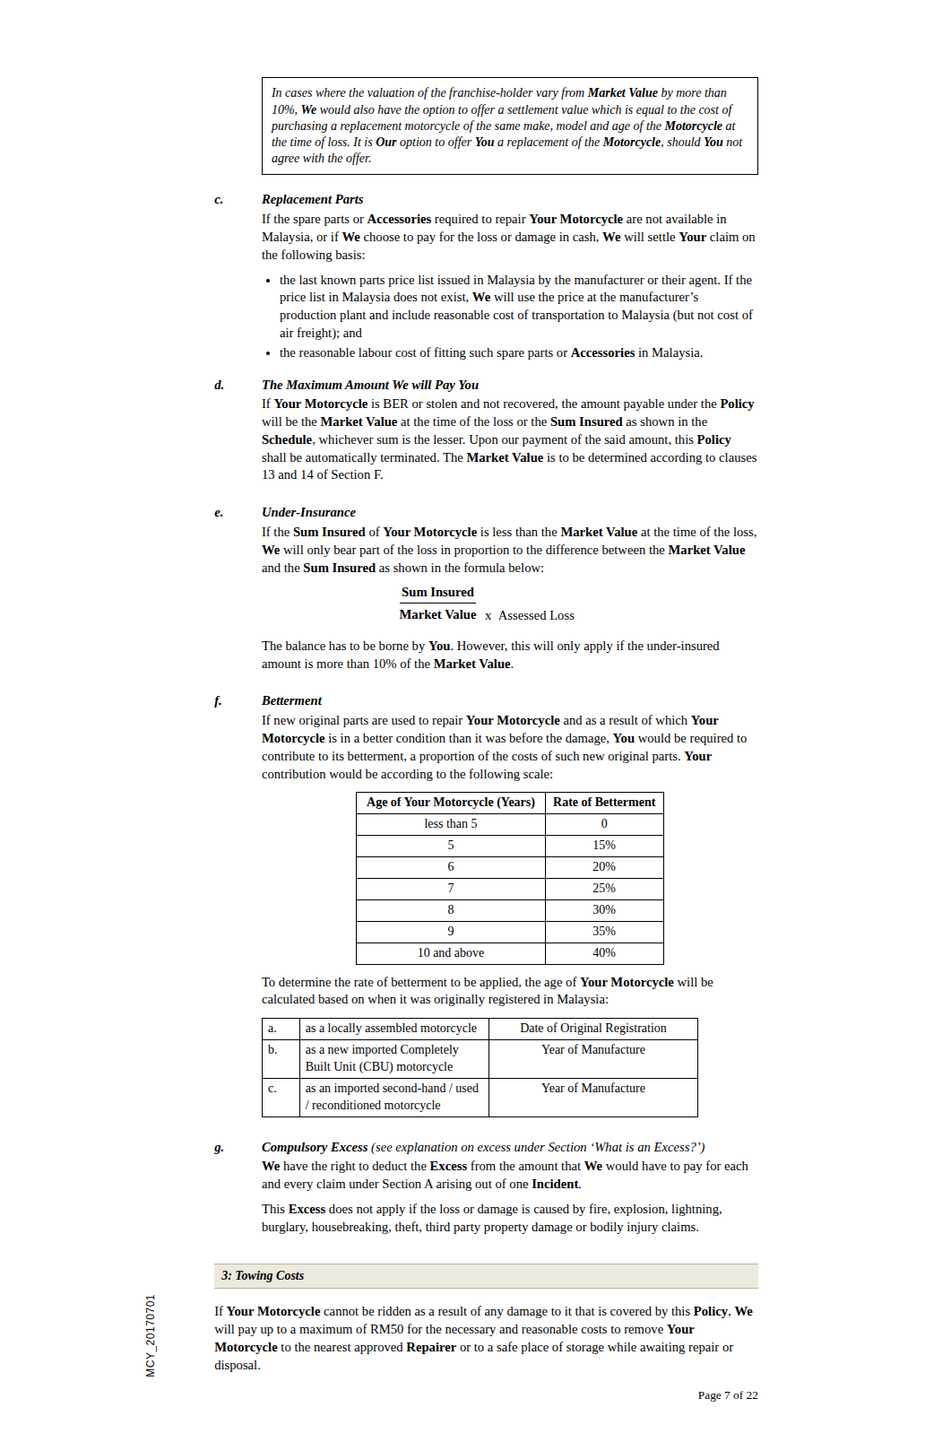MCY_20170701
In cases where the valuation of the franchise-holder vary from Market Value by more than 10%, We would also have the option to offer a settlement value which is equal to the cost of purchasing a replacement motorcycle of the same make, model and age of the Motorcycle at the time of loss. It is Our option to offer You a replacement of the Motorcycle, should You not agree with the offer.
c.
Replacement Parts
If the spare parts or Accessories required to repair Your Motorcycle are not available in Malaysia, or if We choose to pay for the loss or damage in cash, We will settle Your claim on the following basis:
the last known parts price list issued in Malaysia by the manufacturer or their agent. If the price list in Malaysia does not exist, We will use the price at the manufacturer’s production plant and include reasonable cost of transportation to Malaysia (but not cost of air freight); and
the reasonable labour cost of fitting such spare parts or Accessories in Malaysia.
d.
The Maximum Amount We will Pay You
If Your Motorcycle is BER or stolen and not recovered, the amount payable under the Policy will be the Market Value at the time of the loss or the Sum Insured as shown in the Schedule, whichever sum is the lesser. Upon our payment of the said amount, this Policy shall be automatically terminated. The Market Value is to be determined according to clauses 13 and 14 of Section F.
e.
Under-Insurance
If the Sum Insured of Your Motorcycle is less than the Market Value at the time of the loss, We will only bear part of the loss in proportion to the difference between the Market Value and the Sum Insured as shown in the formula below:
Sum Insured
Market Value
x Assessed Loss
The balance has to be borne by You. However, this will only apply if the under-insured amount is more than 10% of the Market Value.
f.
Betterment
If new original parts are used to repair Your Motorcycle and as a result of which Your Motorcycle is in a better condition than it was before the damage, You would be required to contribute to its betterment, a proportion of the costs of such new original parts. Your contribution would be according to the following scale:
| Age of Your Motorcycle (Years) | Rate of Betterment |
| --- | --- |
| less than 5 | 0 |
| 5 | 15% |
| 6 | 20% |
| 7 | 25% |
| 8 | 30% |
| 9 | 35% |
| 10 and above | 40% |
To determine the rate of betterment to be applied, the age of Your Motorcycle will be calculated based on when it was originally registered in Malaysia:
| a. | as a locally assembled motorcycle | Date of Original Registration |
| b. | as a new imported Completely Built Unit (CBU) motorcycle | Year of Manufacture |
| c. | as an imported second-hand / used / reconditioned motorcycle | Year of Manufacture |
g.
Compulsory Excess (see explanation on excess under Section ‘What is an Excess?’)
We have the right to deduct the Excess from the amount that We would have to pay for each and every claim under Section A arising out of one Incident.
This Excess does not apply if the loss or damage is caused by fire, explosion, lightning, burglary, housebreaking, theft, third party property damage or bodily injury claims.
3: Towing Costs
If Your Motorcycle cannot be ridden as a result of any damage to it that is covered by this Policy, We will pay up to a maximum of RM50 for the necessary and reasonable costs to remove Your Motorcycle to the nearest approved Repairer or to a safe place of storage while awaiting repair or disposal.
Page 7 of 22